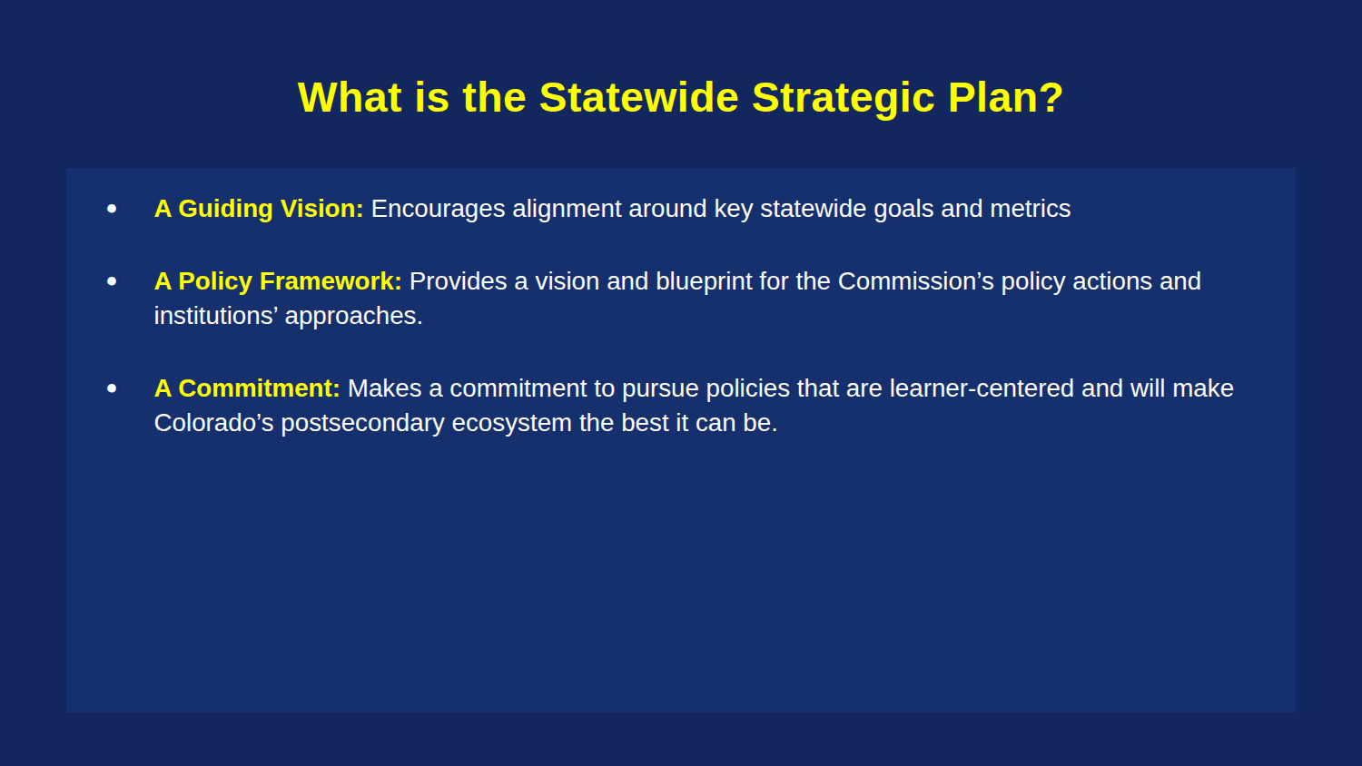What is the Statewide Strategic Plan?
A Guiding Vision: Encourages alignment around key statewide goals and metrics
A Policy Framework: Provides a vision and blueprint for the Commission’s policy actions and institutions’ approaches.
A Commitment: Makes a commitment to pursue policies that are learner-centered and will make Colorado’s postsecondary ecosystem the best it can be.